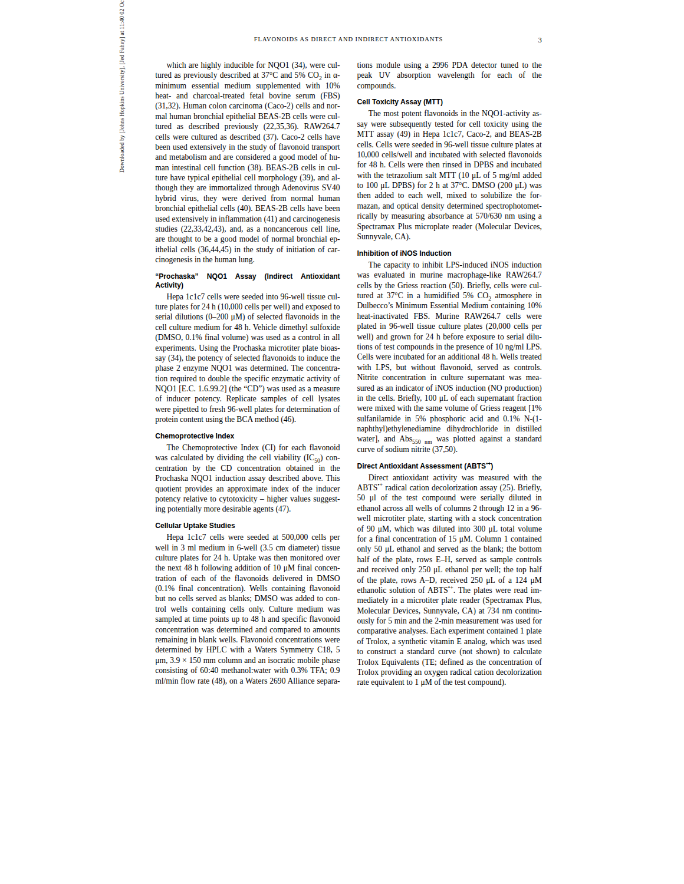Downloaded by [Johns Hopkins University], [Jed Fahey] at 11:40 02 October 2013
FLAVONOIDS AS DIRECT AND INDIRECT ANTIOXIDANTS 3
which are highly inducible for NQO1 (34), were cultured as previously described at 37°C and 5% CO2 in α-minimum essential medium supplemented with 10% heat- and charcoal-treated fetal bovine serum (FBS) (31,32). Human colon carcinoma (Caco-2) cells and normal human bronchial epithelial BEAS-2B cells were cultured as described previously (22,35,36). RAW264.7 cells were cultured as described (37). Caco-2 cells have been used extensively in the study of flavonoid transport and metabolism and are considered a good model of human intestinal cell function (38). BEAS-2B cells in culture have typical epithelial cell morphology (39), and although they are immortalized through Adenovirus SV40 hybrid virus, they were derived from normal human bronchial epithelial cells (40). BEAS-2B cells have been used extensively in inflammation (41) and carcinogenesis studies (22,33,42,43), and, as a noncancerous cell line, are thought to be a good model of normal bronchial epithelial cells (36,44,45) in the study of initiation of carcinogenesis in the human lung.
“Prochaska” NQO1 Assay (Indirect Antioxidant Activity)
Hepa 1c1c7 cells were seeded into 96-well tissue culture plates for 24 h (10,000 cells per well) and exposed to serial dilutions (0–200 μ M) of selected flavonoids in the cell culture medium for 48 h. Vehicle dimethyl sulfoxide (DMSO, 0.1% final volume) was used as a control in all experiments. Using the Prochaska microtiter plate bioassay (34), the potency of selected flavonoids to induce the phase 2 enzyme NQO1 was determined. The concentration required to double the specific enzymatic activity of NQO1 [E.C. 1.6.99.2] (the “CD”) was used as a measure of inducer potency. Replicate samples of cell lysates were pipetted to fresh 96-well plates for determination of protein content using the BCA method (46).
Chemoprotective Index
The Chemoprotective Index (CI) for each flavonoid was calculated by dividing the cell viability (IC50) concentration by the CD concentration obtained in the Prochaska NQO1 induction assay described above. This quotient provides an approximate index of the inducer potency relative to cytotoxicity – higher values suggesting potentially more desirable agents (47).
Cellular Uptake Studies
Hepa 1c1c7 cells were seeded at 500,000 cells per well in 3 ml medium in 6-well (3.5 cm diameter) tissue culture plates for 24 h. Uptake was then monitored over the next 48 h following addition of 10 μ M final concentration of each of the flavonoids delivered in DMSO (0.1% final concentration). Wells containing flavonoid but no cells served as blanks; DMSO was added to control wells containing cells only. Culture medium was sampled at time points up to 48 h and specific flavonoid concentration was determined and compared to amounts remaining in blank wells. Flavonoid concentrations were determined by HPLC with a Waters Symmetry C18, 5 μm, 3.9 × 150 mm column and an isocratic mobile phase consisting of 60:40 methanol:water with 0.3% TFA; 0.9 ml/min flow rate (48), on a Waters 2690 Alliance separations module using a 2996 PDA detector tuned to the peak UV absorption wavelength for each of the compounds.
Cell Toxicity Assay (MTT)
The most potent flavonoids in the NQO1-activity assay were subsequently tested for cell toxicity using the MTT assay (49) in Hepa 1c1c7, Caco-2, and BEAS-2B cells. Cells were seeded in 96-well tissue culture plates at 10,000 cells/well and incubated with selected flavonoids for 48 h. Cells were then rinsed in DPBS and incubated with the tetrazolium salt MTT (10 μ L of 5 mg/ml added to 100 μ L DPBS) for 2 h at 37°C. DMSO (200 μ L) was then added to each well, mixed to solubilize the formazan, and optical density determined spectrophotometrically by measuring absorbance at 570/630 nm using a Spectramax Plus microplate reader (Molecular Devices, Sunnyvale, CA).
Inhibition of iNOS Induction
The capacity to inhibit LPS-induced iNOS induction was evaluated in murine macrophage-like RAW264.7 cells by the Griess reaction (50). Briefly, cells were cultured at 37°C in a humidified 5% CO2 atmosphere in Dulbecco’s Minimum Essential Medium containing 10% heat-inactivated FBS. Murine RAW264.7 cells were plated in 96-well tissue culture plates (20,000 cells per well) and grown for 24 h before exposure to serial dilutions of test compounds in the presence of 10 ng/ml LPS. Cells were incubated for an additional 48 h. Wells treated with LPS, but without flavonoid, served as controls. Nitrite concentration in culture supernatant was measured as an indicator of iNOS induction (NO production) in the cells. Briefly, 100 μ L of each supernatant fraction were mixed with the same volume of Griess reagent [1% sulfanilamide in 5% phosphoric acid and 0.1% N-(1-naphthyl)ethylenediamine dihydrochloride in distilled water], and Abs550 nm was plotted against a standard curve of sodium nitrite (37,50).
Direct Antioxidant Assessment (ABTS•+)
Direct antioxidant activity was measured with the ABTS•+ radical cation decolorization assay (25). Briefly, 50 μl of the test compound were serially diluted in ethanol across all wells of columns 2 through 12 in a 96-well microtiter plate, starting with a stock concentration of 90 μ M, which was diluted into 300 μ L total volume for a final concentration of 15 μ M. Column 1 contained only 50 μ L ethanol and served as the blank; the bottom half of the plate, rows E–H, served as sample controls and received only 250 μ L ethanol per well; the top half of the plate, rows A–D, received 250 μ L of a 124 μ M ethanolic solution of ABTS•+. The plates were read immediately in a microtiter plate reader (Spectramax Plus, Molecular Devices, Sunnyvale, CA) at 734 nm continuously for 5 min and the 2-min measurement was used for comparative analyses. Each experiment contained 1 plate of Trolox, a synthetic vitamin E analog, which was used to construct a standard curve (not shown) to calculate Trolox Equivalents (TE; defined as the concentration of Trolox providing an oxygen radical cation decolorization rate equivalent to 1 μ M of the test compound).